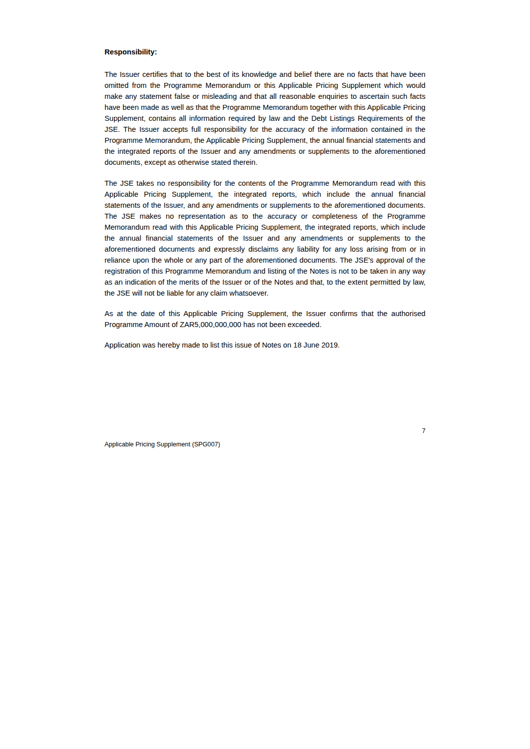Responsibility:
The Issuer certifies that to the best of its knowledge and belief there are no facts that have been omitted from the Programme Memorandum or this Applicable Pricing Supplement which would make any statement false or misleading and that all reasonable enquiries to ascertain such facts have been made as well as that the Programme Memorandum together with this Applicable Pricing Supplement, contains all information required by law and the Debt Listings Requirements of the JSE. The Issuer accepts full responsibility for the accuracy of the information contained in the Programme Memorandum, the Applicable Pricing Supplement, the annual financial statements and the integrated reports of the Issuer and any amendments or supplements to the aforementioned documents, except as otherwise stated therein.
The JSE takes no responsibility for the contents of the Programme Memorandum read with this Applicable Pricing Supplement, the integrated reports, which include the annual financial statements of the Issuer, and any amendments or supplements to the aforementioned documents. The JSE makes no representation as to the accuracy or completeness of the Programme Memorandum read with this Applicable Pricing Supplement, the integrated reports, which include the annual financial statements of the Issuer and any amendments or supplements to the aforementioned documents and expressly disclaims any liability for any loss arising from or in reliance upon the whole or any part of the aforementioned documents. The JSE's approval of the registration of this Programme Memorandum and listing of the Notes is not to be taken in any way as an indication of the merits of the Issuer or of the Notes and that, to the extent permitted by law, the JSE will not be liable for any claim whatsoever.
As at the date of this Applicable Pricing Supplement, the Issuer confirms that the authorised Programme Amount of ZAR5,000,000,000 has not been exceeded.
Application was hereby made to list this issue of Notes on 18 June 2019.
7
Applicable Pricing Supplement (SPG007)